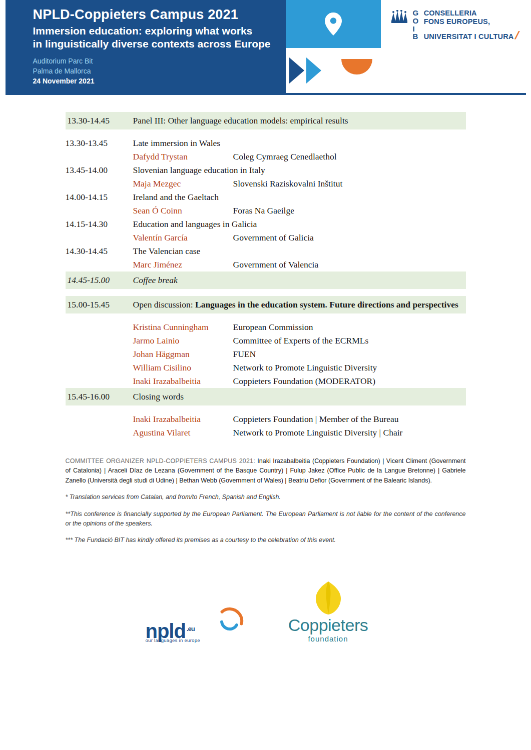NPLD-Coppieters Campus 2021
Immersion education: exploring what works
in linguistically diverse contexts across Europe
Auditorium Parc Bit
Palma de Mallorca
24 November 2021
G
O
I
B
CONSELLERIA
FONS EUROPEUS,
UNIVERSITAT I CULTURA
/
| 13.30-14.45 | Panel III: Other language education models: empirical results |
| 13.30-13.45 | Late immersion in Wales |
| | Dafydd Trystan | Coleg Cymraeg Cenedlaethol |
| 13.45-14.00 | Slovenian language education in Italy |
| | Maja Mezgec | Slovenski Raziskovalni Inštitut |
| 14.00-14.15 | Ireland and the Gaeltach |
| | Sean Ó Coinn | Foras Na Gaeilge |
| 14.15-14.30 | Education and languages in Galicia |
| | Valentín García | Government of Galicia |
| 14.30-14.45 | The Valencian case |
| | Marc Jiménez | Government of Valencia |
| 14.45-15.00 | Coffee break |
| 15.00-15.45 | Open discussion: Languages in the education system. Future directions and perspectives |
| | Kristina Cunningham | European Commission |
| | Jarmo Lainio | Committee of Experts of the ECRMLs |
| | Johan Häggman | FUEN |
| | William Cisilino | Network to Promote Linguistic Diversity |
| | Inaki Irazabalbeitia | Coppieters Foundation (MODERATOR) |
| 15.45-16.00 | Closing words |
| | Inaki Irazabalbeitia | Coppieters Foundation / Member of the Bureau |
| | Agustina Vilaret | Network to Promote Linguistic Diversity / Chair |
COMMITTEE ORGANIZER NPLD-COPPIETERS CAMPUS 2021: Inaki Irazabalbeitia (Coppieters Foundation) | Vicent Climent (Government of Catalonia) | Araceli Díaz de Lezana (Government of the Basque Country) | Fulup Jakez (Office Public de la Langue Bretonne) | Gabriele Zanello (Università degli studi di Udine) | Bethan Webb (Government of Wales) | Beatriu Defior (Government of the Balearic Islands).
* Translation services from Catalan, and from/to French, Spanish and English.
**This conference is financially supported by the European Parliament. The European Parliament is not liable for the content of the conference or the opinions of the speakers.
*** The Fundació BIT has kindly offered its premises as a courtesy to the celebration of this event.
npld.eu
our languages in europe
Coppieters
foundation